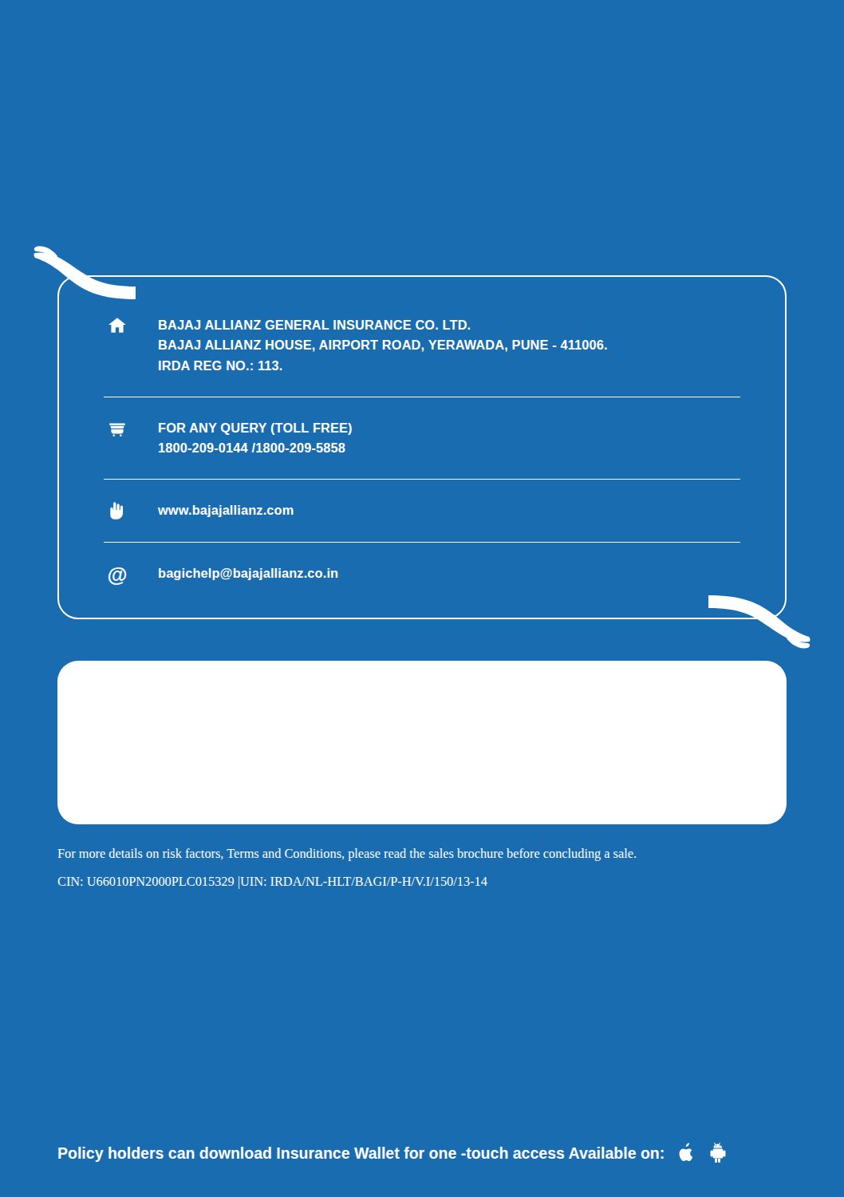BAJAJ ALLIANZ GENERAL INSURANCE CO. LTD. BAJAJ ALLIANZ HOUSE, AIRPORT ROAD, YERAWADA, PUNE - 411006. IRDA REG NO.: 113.
FOR ANY QUERY (TOLL FREE) 1800-209-0144 /1800-209-5858
www.bajajallianz.com
@
bagichelp@bajajallianz.co.in
For more details on risk factors, Terms and Conditions, please read the sales brochure before concluding a sale.
CIN: U66010PN2000PLC015329 |UIN: IRDA/NL-HLT/BAGI/P-H/V.I/150/13-14
Policy holders can download Insurance Wallet for one -touch access Available on: